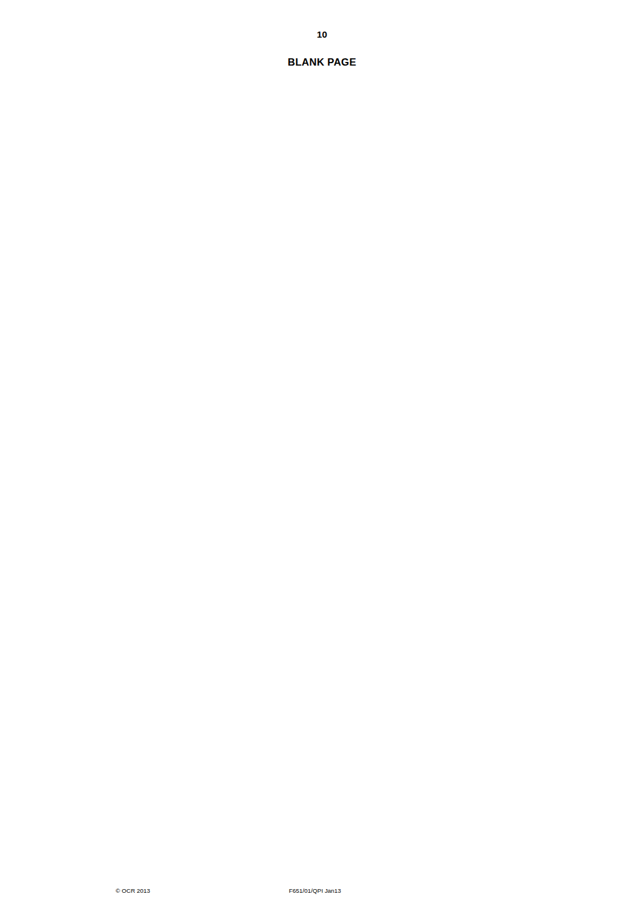10
BLANK PAGE
© OCR 2013 F651/01/QPI Jan13